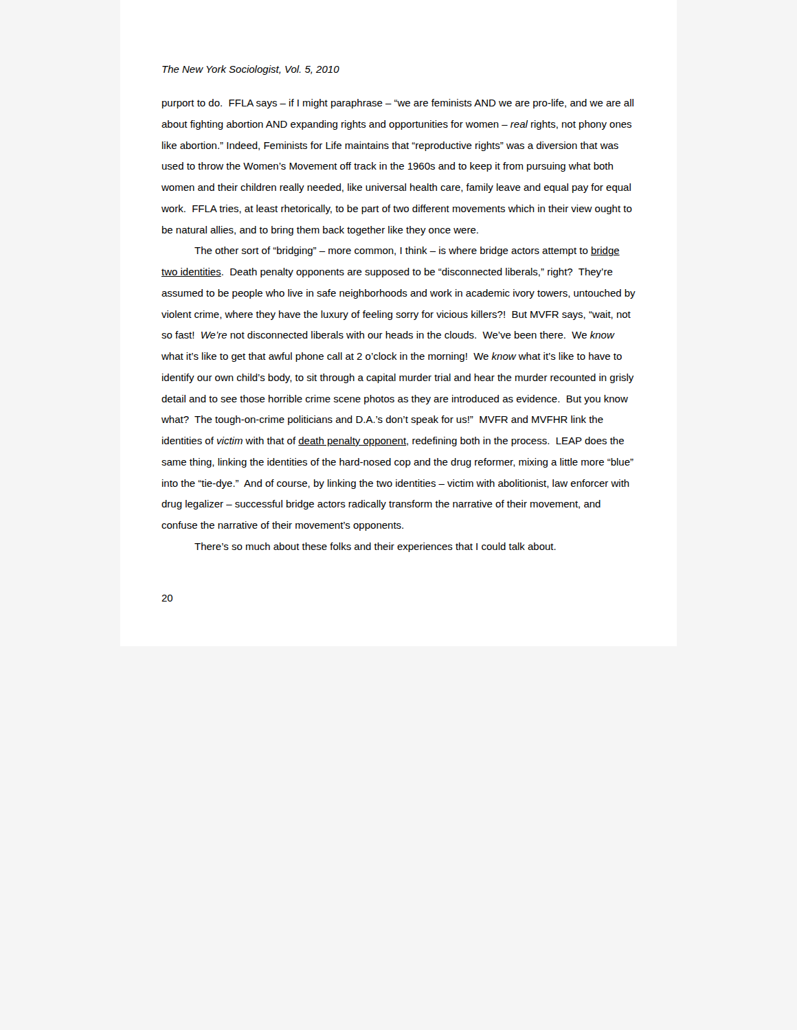The New York Sociologist, Vol. 5, 2010
purport to do. FFLA says – if I might paraphrase – “we are feminists AND we are pro-life, and we are all about fighting abortion AND expanding rights and opportunities for women – real rights, not phony ones like abortion.” Indeed, Feminists for Life maintains that “reproductive rights” was a diversion that was used to throw the Women’s Movement off track in the 1960s and to keep it from pursuing what both women and their children really needed, like universal health care, family leave and equal pay for equal work. FFLA tries, at least rhetorically, to be part of two different movements which in their view ought to be natural allies, and to bring them back together like they once were.
The other sort of “bridging” – more common, I think – is where bridge actors attempt to bridge two identities. Death penalty opponents are supposed to be “disconnected liberals,” right? They’re assumed to be people who live in safe neighborhoods and work in academic ivory towers, untouched by violent crime, where they have the luxury of feeling sorry for vicious killers?! But MVFR says, “wait, not so fast! We’re not disconnected liberals with our heads in the clouds. We’ve been there. We know what it’s like to get that awful phone call at 2 o’clock in the morning! We know what it’s like to have to identify our own child’s body, to sit through a capital murder trial and hear the murder recounted in grisly detail and to see those horrible crime scene photos as they are introduced as evidence. But you know what? The tough-on-crime politicians and D.A.’s don’t speak for us!” MVFR and MVFHR link the identities of victim with that of death penalty opponent, redefining both in the process. LEAP does the same thing, linking the identities of the hard-nosed cop and the drug reformer, mixing a little more “blue” into the “tie-dye.” And of course, by linking the two identities – victim with abolitionist, law enforcer with drug legalizer – successful bridge actors radically transform the narrative of their movement, and confuse the narrative of their movement’s opponents.
There’s so much about these folks and their experiences that I could talk about.
20